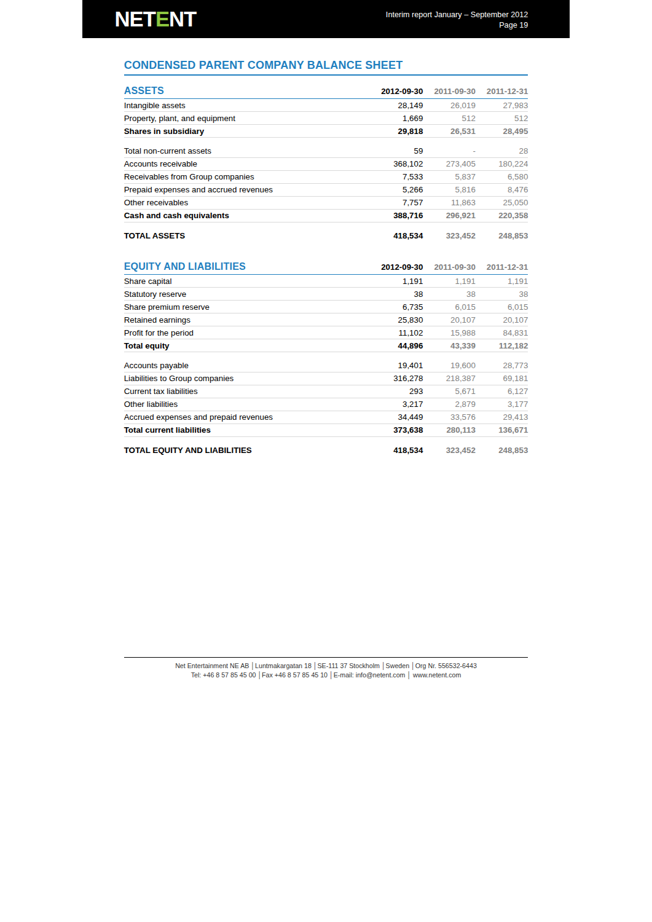NET ENT
Interim report January – September 2012
Page 19
CONDENSED PARENT COMPANY BALANCE SHEET
| ASSETS | 2012-09-30 | 2011-09-30 | 2011-12-31 |
| --- | --- | --- | --- |
| Intangible assets | 28,149 | 26,019 | 27,983 |
| Property, plant, and equipment | 1,669 | 512 | 512 |
| Shares in subsidiary | 29,818 | 26,531 | 28,495 |
| Total non-current assets | 59 | - | 28 |
| Accounts receivable | 368,102 | 273,405 | 180,224 |
| Receivables from Group companies | 7,533 | 5,837 | 6,580 |
| Prepaid expenses and accrued revenues | 5,266 | 5,816 | 8,476 |
| Other receivables | 7,757 | 11,863 | 25,050 |
| Cash and cash equivalents | 388,716 | 296,921 | 220,358 |
| TOTAL ASSETS | 418,534 | 323,452 | 248,853 |
| EQUITY AND LIABILITIES | 2012-09-30 | 2011-09-30 | 2011-12-31 |
| --- | --- | --- | --- |
| Share capital | 1,191 | 1,191 | 1,191 |
| Statutory reserve | 38 | 38 | 38 |
| Share premium reserve | 6,735 | 6,015 | 6,015 |
| Retained earnings | 25,830 | 20,107 | 20,107 |
| Profit for the period | 11,102 | 15,988 | 84,831 |
| Total equity | 44,896 | 43,339 | 112,182 |
| Accounts payable | 19,401 | 19,600 | 28,773 |
| Liabilities to Group companies | 316,278 | 218,387 | 69,181 |
| Current tax liabilities | 293 | 5,671 | 6,127 |
| Other liabilities | 3,217 | 2,879 | 3,177 |
| Accrued expenses and prepaid revenues | 34,449 | 33,576 | 29,413 |
| Total current liabilities | 373,638 | 280,113 | 136,671 |
| TOTAL EQUITY AND LIABILITIES | 418,534 | 323,452 | 248,853 |
Net Entertainment NE AB │Luntmakargatan 18 │SE-111 37 Stockholm │Sweden │Org Nr. 556532-6443
Tel: +46 8 57 85 45 00 │Fax +46 8 57 85 45 10 │E-mail: info@netent.com │ www.netent.com